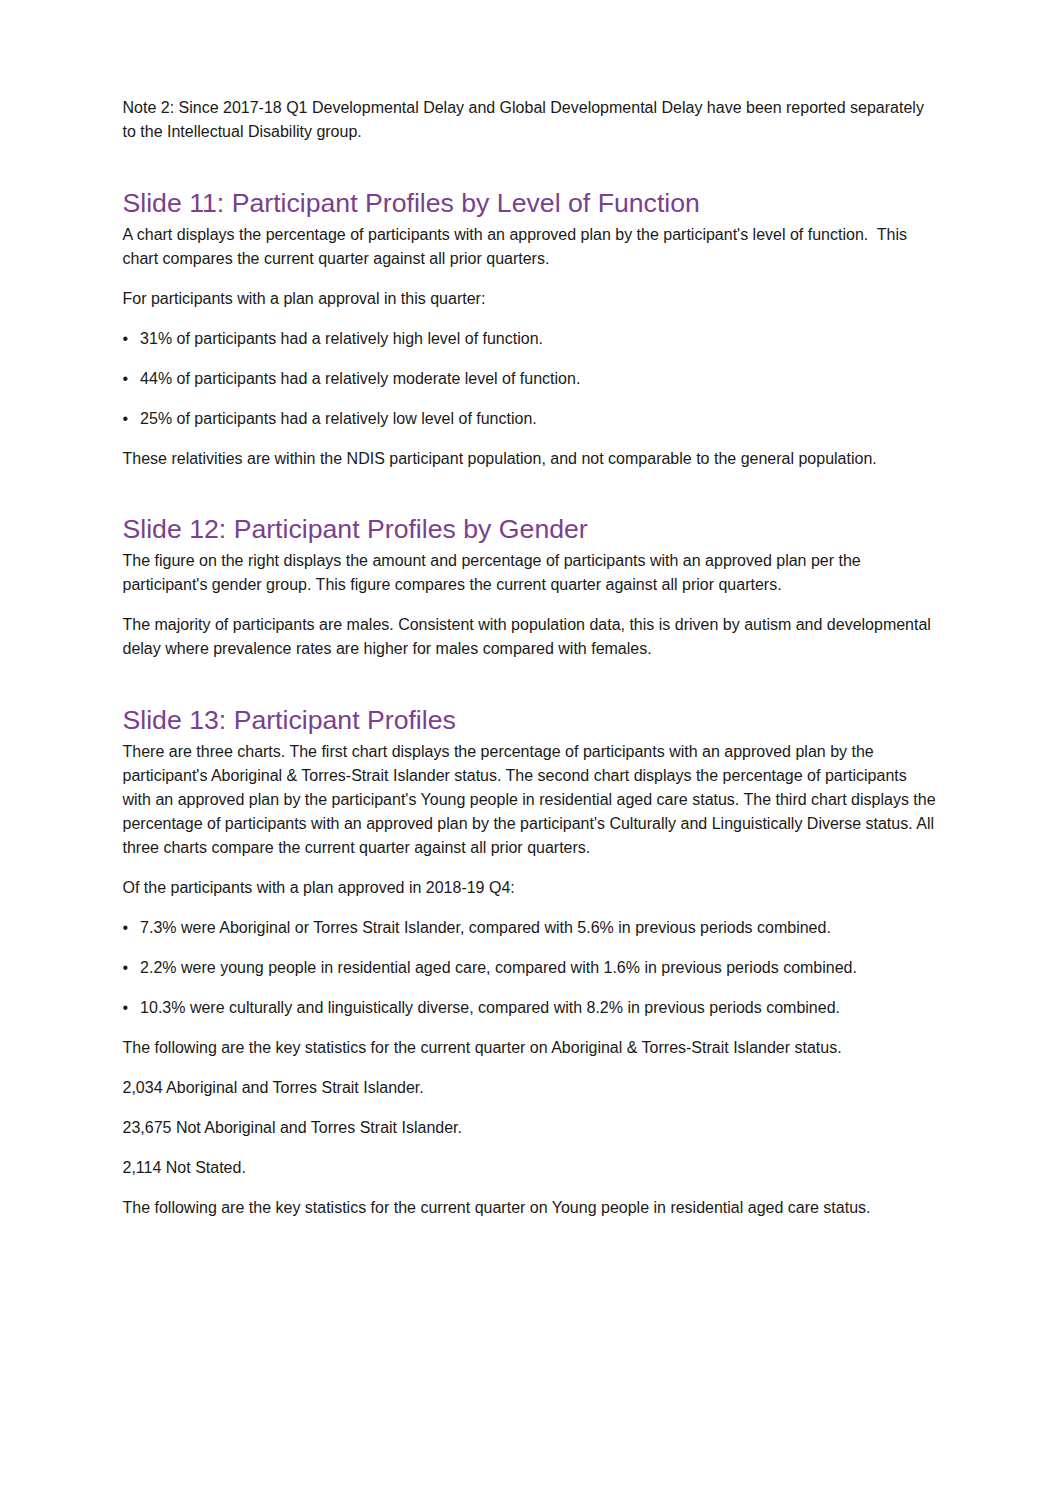Note 2: Since 2017-18 Q1 Developmental Delay and Global Developmental Delay have been reported separately to the Intellectual Disability group.
Slide 11: Participant Profiles by Level of Function
A chart displays the percentage of participants with an approved plan by the participant's level of function. This chart compares the current quarter against all prior quarters.
For participants with a plan approval in this quarter:
31% of participants had a relatively high level of function.
44% of participants had a relatively moderate level of function.
25% of participants had a relatively low level of function.
These relativities are within the NDIS participant population, and not comparable to the general population.
Slide 12: Participant Profiles by Gender
The figure on the right displays the amount and percentage of participants with an approved plan per the participant's gender group. This figure compares the current quarter against all prior quarters.
The majority of participants are males. Consistent with population data, this is driven by autism and developmental delay where prevalence rates are higher for males compared with females.
Slide 13: Participant Profiles
There are three charts. The first chart displays the percentage of participants with an approved plan by the participant's Aboriginal & Torres-Strait Islander status. The second chart displays the percentage of participants with an approved plan by the participant's Young people in residential aged care status. The third chart displays the percentage of participants with an approved plan by the participant's Culturally and Linguistically Diverse status. All three charts compare the current quarter against all prior quarters.
Of the participants with a plan approved in 2018-19 Q4:
7.3% were Aboriginal or Torres Strait Islander, compared with 5.6% in previous periods combined.
2.2% were young people in residential aged care, compared with 1.6% in previous periods combined.
10.3% were culturally and linguistically diverse, compared with 8.2% in previous periods combined.
The following are the key statistics for the current quarter on Aboriginal & Torres-Strait Islander status.
2,034 Aboriginal and Torres Strait Islander.
23,675 Not Aboriginal and Torres Strait Islander.
2,114 Not Stated.
The following are the key statistics for the current quarter on Young people in residential aged care status.